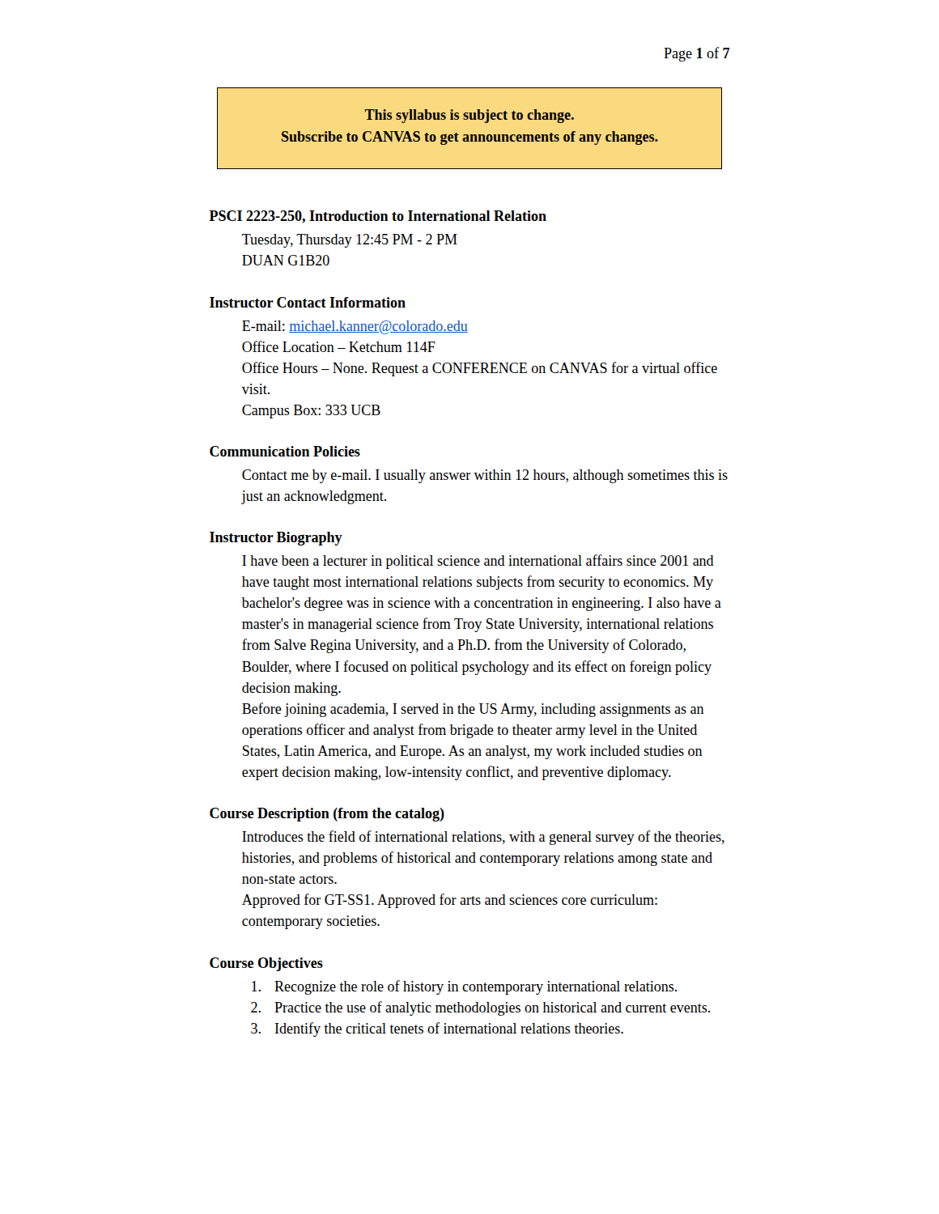Page 1 of 7
This syllabus is subject to change.
Subscribe to CANVAS to get announcements of any changes.
PSCI 2223-250, Introduction to International Relation
Tuesday, Thursday 12:45 PM - 2 PM
DUAN G1B20
Instructor Contact Information
E-mail: michael.kanner@colorado.edu
Office Location – Ketchum 114F
Office Hours – None. Request a CONFERENCE on CANVAS for a virtual office visit.
Campus Box: 333 UCB
Communication Policies
Contact me by e-mail. I usually answer within 12 hours, although sometimes this is just an acknowledgment.
Instructor Biography
I have been a lecturer in political science and international affairs since 2001 and have taught most international relations subjects from security to economics. My bachelor's degree was in science with a concentration in engineering. I also have a master's in managerial science from Troy State University, international relations from Salve Regina University, and a Ph.D. from the University of Colorado, Boulder, where I focused on political psychology and its effect on foreign policy decision making.
Before joining academia, I served in the US Army, including assignments as an operations officer and analyst from brigade to theater army level in the United States, Latin America, and Europe. As an analyst, my work included studies on expert decision making, low-intensity conflict, and preventive diplomacy.
Course Description (from the catalog)
Introduces the field of international relations, with a general survey of the theories, histories, and problems of historical and contemporary relations among state and non-state actors.
Approved for GT-SS1. Approved for arts and sciences core curriculum: contemporary societies.
Course Objectives
Recognize the role of history in contemporary international relations.
Practice the use of analytic methodologies on historical and current events.
Identify the critical tenets of international relations theories.